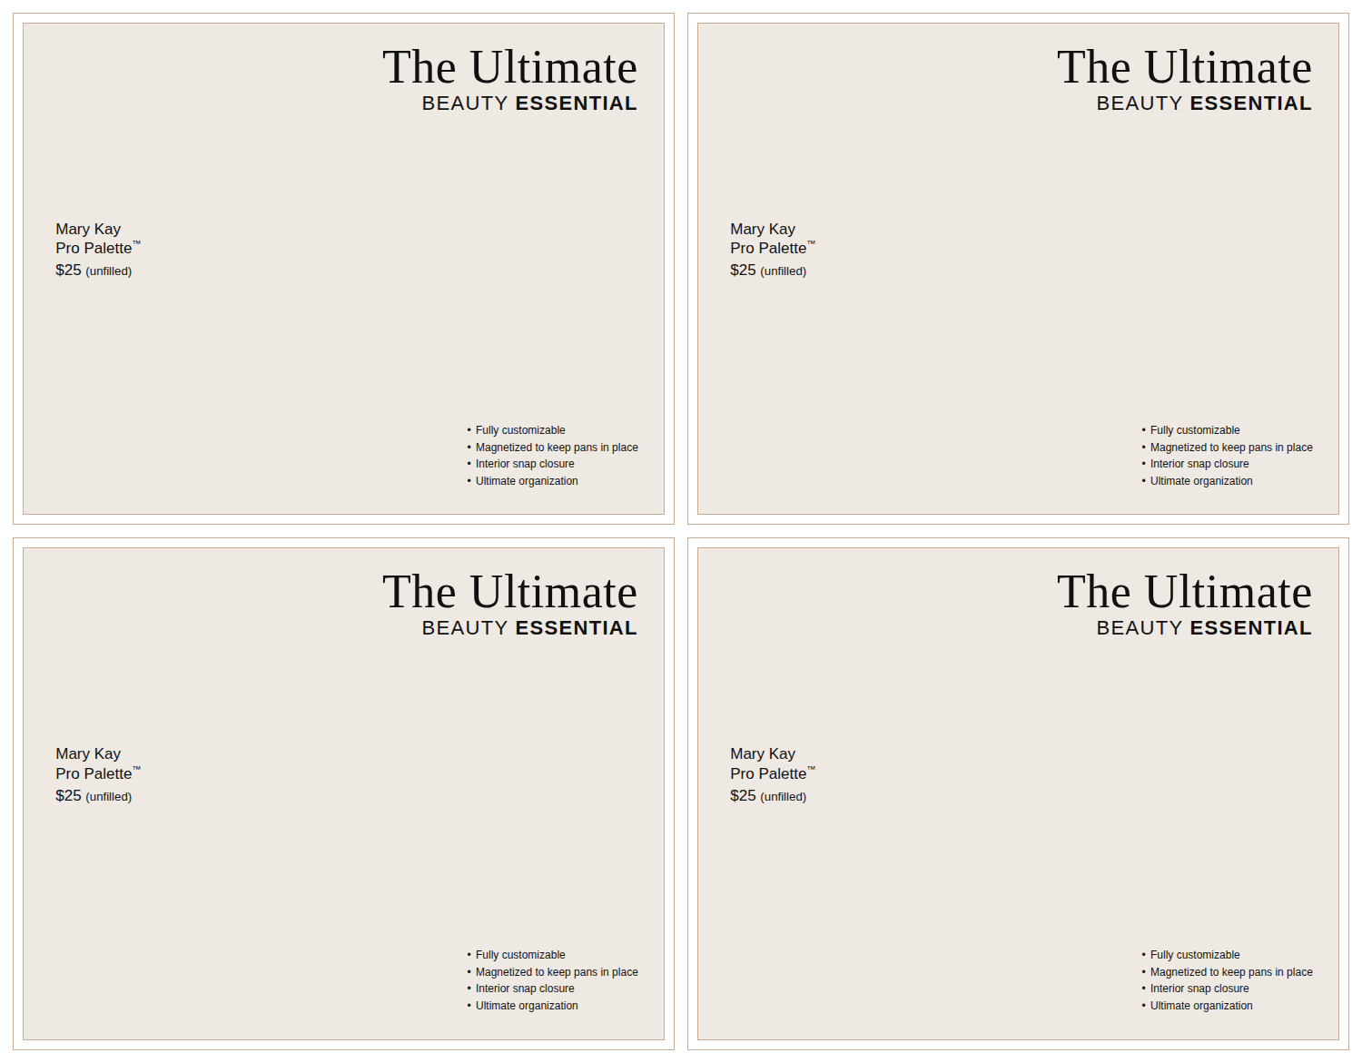The Ultimate BEAUTY ESSENTIAL
Mary Kay
Pro Palette™
$25 (unfilled)
Fully customizable
Magnetized to keep pans in place
Interior snap closure
Ultimate organization
The Ultimate BEAUTY ESSENTIAL
Mary Kay
Pro Palette™
$25 (unfilled)
Fully customizable
Magnetized to keep pans in place
Interior snap closure
Ultimate organization
The Ultimate BEAUTY ESSENTIAL
Mary Kay
Pro Palette™
$25 (unfilled)
Fully customizable
Magnetized to keep pans in place
Interior snap closure
Ultimate organization
The Ultimate BEAUTY ESSENTIAL
Mary Kay
Pro Palette™
$25 (unfilled)
Fully customizable
Magnetized to keep pans in place
Interior snap closure
Ultimate organization